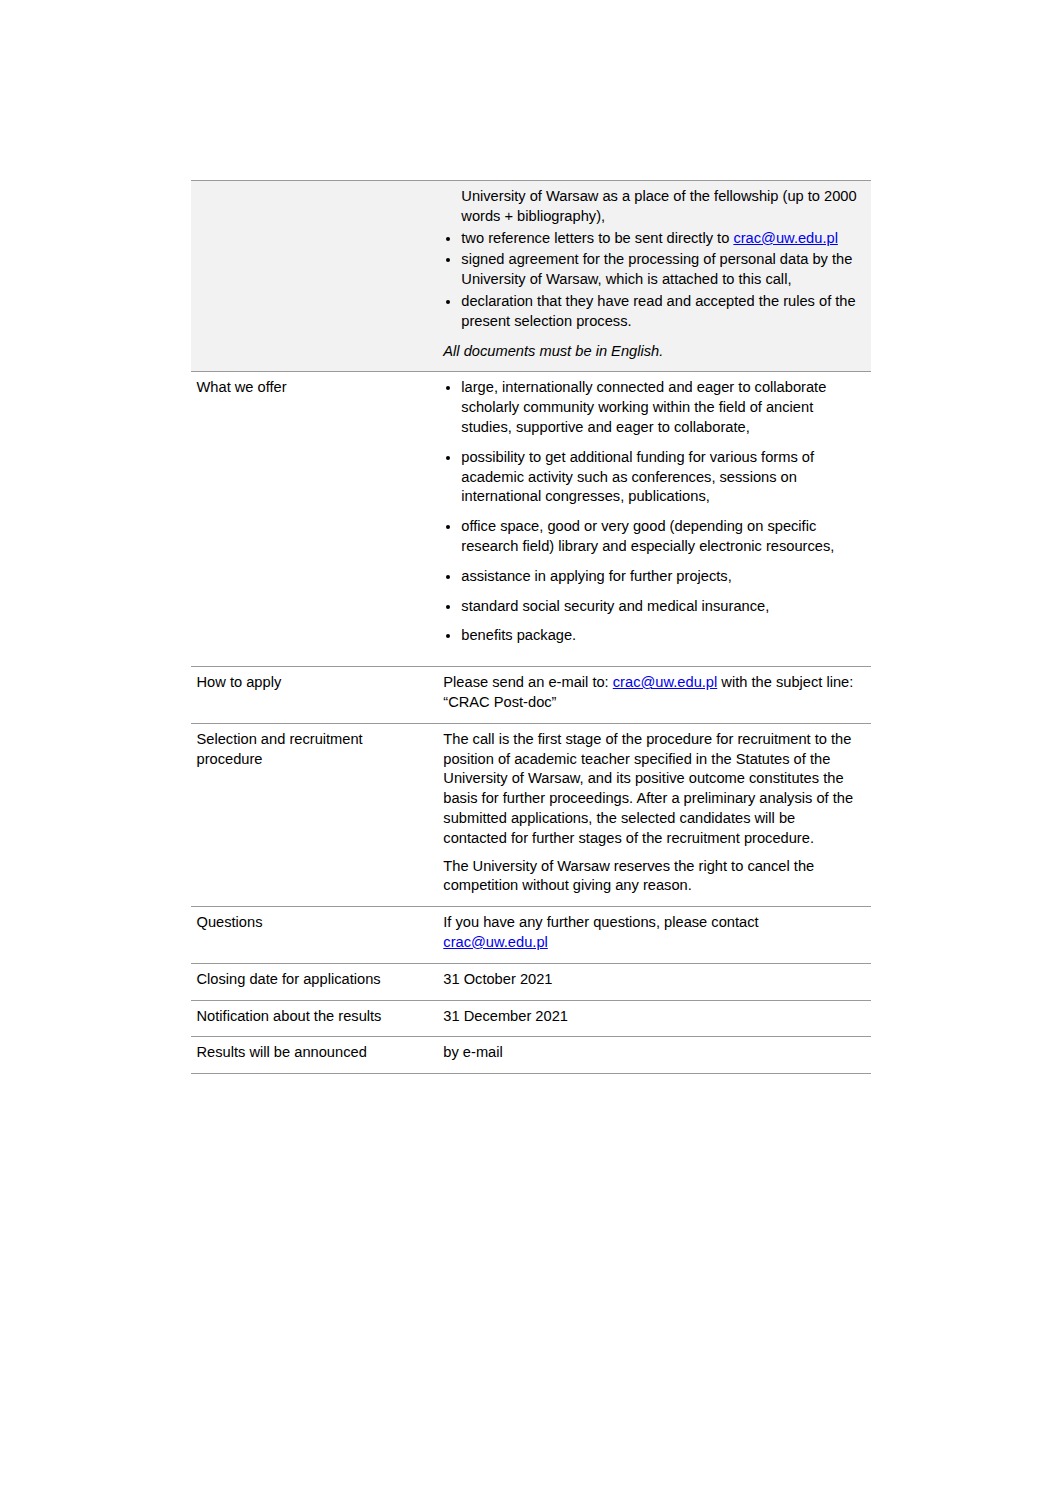| | University of Warsaw as a place of the fellowship (up to 2000 words + bibliography), two reference letters to be sent directly to crac@uw.edu.pl signed agreement for the processing of personal data by the University of Warsaw, which is attached to this call, declaration that they have read and accepted the rules of the present selection process. All documents must be in English. |
| What we offer | large, internationally connected and eager to collaborate scholarly community working within the field of ancient studies, supportive and eager to collaborate, possibility to get additional funding for various forms of academic activity such as conferences, sessions on international congresses, publications, office space, good or very good (depending on specific research field) library and especially electronic resources, assistance in applying for further projects, standard social security and medical insurance, benefits package. |
| How to apply | Please send an e-mail to: crac@uw.edu.pl with the subject line: “CRAC Post-doc” |
| Selection and recruitment procedure | The call is the first stage of the procedure for recruitment to the position of academic teacher specified in the Statutes of the University of Warsaw, and its positive outcome constitutes the basis for further proceedings. After a preliminary analysis of the submitted applications, the selected candidates will be contacted for further stages of the recruitment procedure. The University of Warsaw reserves the right to cancel the competition without giving any reason. |
| Questions | If you have any further questions, please contact crac@uw.edu.pl |
| Closing date for applications | 31 October 2021 |
| Notification about the results | 31 December 2021 |
| Results will be announced | by e-mail |